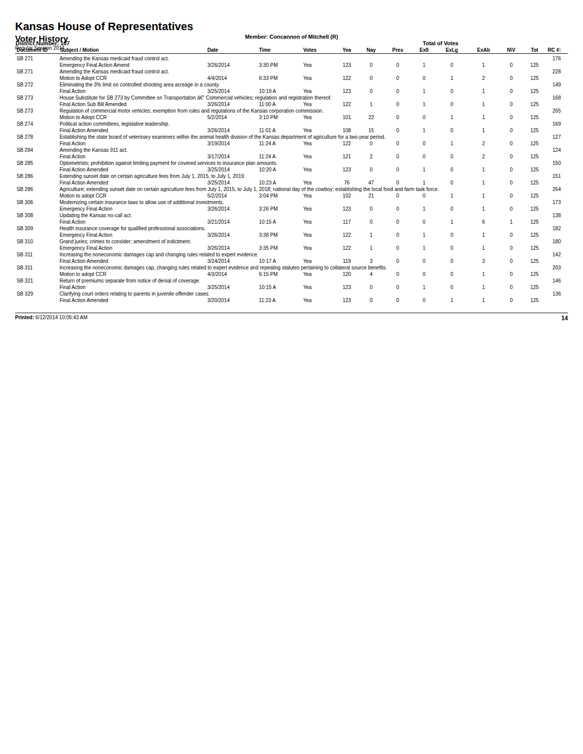Kansas House of Representatives
Voter History
Regular Session 2014
Member: Concannon of Mitchell (R)
| District Number: 107 | Total of Votes | |
| --- | --- | --- |
| Document ID | Subject / Motion | Date | Time | Votes | Yea | Nay | Pres | ExII | ExLg | ExAb | N\V | Tot | RC #: |
| SB 271 | Amending the Kansas medicaid fraud control act. | 176 |
| | Emergency Final Action Amend | 3/26/2014 | 3:30 PM | Yea | 123 | 0 | 0 | 1 | 0 | 1 | 0 | 125 | |
| SB 271 | Amending the Kansas medicaid fraud control act. | 228 |
| | Motion to Adopt CCR | 4/4/2014 | 6:33 PM | Yea | 122 | 0 | 0 | 0 | 1 | 2 | 0 | 125 | |
| SB 272 | Eliminating the 3% limit on controlled shooting area acreage in a county. | 149 |
| | Final Action | 3/25/2014 | 10:19 A | Yea | 123 | 0 | 0 | 1 | 0 | 1 | 0 | 125 | |
| SB 273 | House Substitute for SB 273 by Committee on Transportation â€“ Commercial vehicles; regulation and registration thereof. | 168 |
| | Final Action Sub Bill Amended | 3/26/2014 | 11:00 A | Yea | 122 | 1 | 0 | 1 | 0 | 1 | 0 | 125 | |
| SB 273 | Regulation of commercial motor vehicles; exemption from rules and regulations of the Kansas corporation commission. | 265 |
| | Motion to Adopt CCR | 5/2/2014 | 3:10 PM | Yea | 101 | 22 | 0 | 0 | 1 | 1 | 0 | 125 | |
| SB 274 | Political action committees, legislative leadership. | 169 |
| | Final Action Amended | 3/26/2014 | 11:01 A | Yea | 108 | 15 | 0 | 1 | 0 | 1 | 0 | 125 | |
| SB 278 | Establishing the state board of veterinary examiners within the animal health division of the Kansas department of agriculture for a two-year period. | 127 |
| | Final Action | 3/19/2014 | 11:24 A | Yea | 122 | 0 | 0 | 0 | 1 | 2 | 0 | 125 | |
| SB 284 | Amending the Kansas 911 act. | 124 |
| | Final Action | 3/17/2014 | 11:24 A | Yea | 121 | 2 | 0 | 0 | 0 | 2 | 0 | 125 | |
| SB 285 | Optometrists; prohibition against limiting payment for covered services to insurance plan amounts. | 150 |
| | Final Action Amended | 3/25/2014 | 10:20 A | Yea | 123 | 0 | 0 | 1 | 0 | 1 | 0 | 125 | |
| SB 286 | Extending sunset date on certain agriculture fees from July 1, 2015, to July 1, 2019. | 151 |
| | Final Action Amended | 3/25/2014 | 10:23 A | Yea | 76 | 47 | 0 | 1 | 0 | 1 | 0 | 125 | |
| SB 286 | Agriculture; extending sunset date on certain agriculture fees from July 1, 2015, to July 1, 2018; national day of the cowboy; establishing the local food and farm task force. | 264 |
| | Motion to adopt CCR | 5/2/2014 | 3:04 PM | Yea | 102 | 21 | 0 | 0 | 1 | 1 | 0 | 125 | |
| SB 306 | Modernizing certain insurance laws to allow use of additional investments. | 173 |
| | Emergency Final Action | 3/26/2014 | 3:26 PM | Yea | 123 | 0 | 0 | 1 | 0 | 1 | 0 | 125 | |
| SB 308 | Updating the Kansas no-call act. | 138 |
| | Final Action | 3/21/2014 | 10:15 A | Yea | 117 | 0 | 0 | 0 | 1 | 6 | 1 | 125 | |
| SB 309 | Health insurance coverage for qualified professional associations. | 182 |
| | Emergency Final Action | 3/26/2014 | 3:38 PM | Yea | 122 | 1 | 0 | 1 | 0 | 1 | 0 | 125 | |
| SB 310 | Grand juries; crimes to consider; amendment of indictment. | 180 |
| | Emergency Final Action | 3/26/2014 | 3:35 PM | Yea | 122 | 1 | 0 | 1 | 0 | 1 | 0 | 125 | |
| SB 311 | Increasing the noneconomic damages cap and changing rules related to expert evidence. | 142 |
| | Final Action Amended | 3/24/2014 | 10:17 A | Yea | 119 | 3 | 0 | 0 | 0 | 3 | 0 | 125 | |
| SB 311 | Increasing the noneconomic damages cap, changing rules related to expert evidence and repealing statutes pertaining to collateral source benefits. | 203 |
| | Motion to adopt CCR | 4/3/2014 | 6:15 PM | Yea | 120 | 4 | 0 | 0 | 0 | 1 | 0 | 125 | |
| SB 321 | Return of premiums separate from notice of denial of coverage. | 146 |
| | Final Action | 3/25/2014 | 10:15 A | Yea | 123 | 0 | 0 | 1 | 0 | 1 | 0 | 125 | |
| SB 329 | Clarifying court orders relating to parents in juvenile offender cases. | 136 |
| | Final Action Amended | 3/20/2014 | 11:23 A | Yea | 123 | 0 | 0 | 0 | 1 | 1 | 0 | 125 | |
Printed: 6/12/2014 10:05:43 AM
14